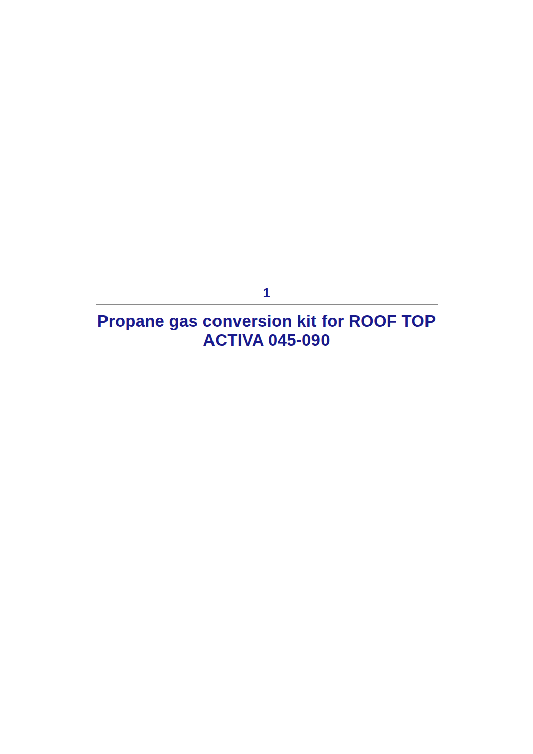1
Propane gas conversion kit for ROOF TOP ACTIVA 045-090